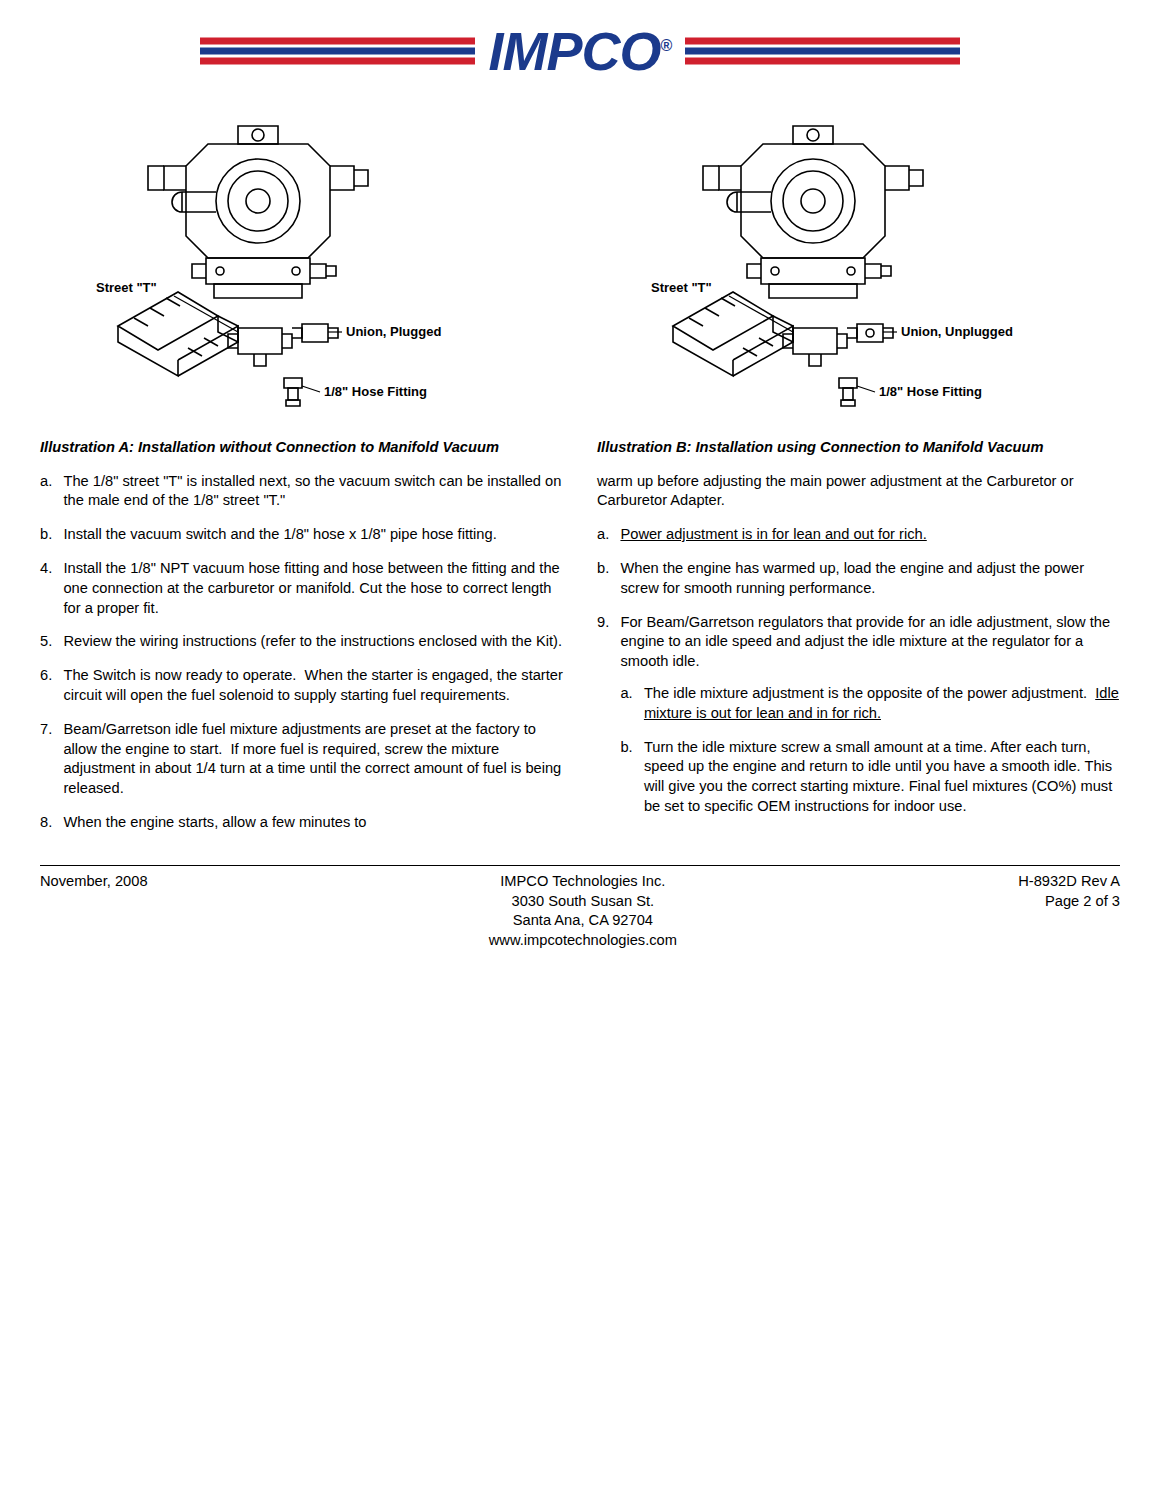IMPCO®
Street "T" Union, Plugged 1/8" Hose Fitting
Street "T" Union, Unplugged 1/8" Hose Fitting
Illustration A: Installation without Connection to Manifold Vacuum
a. The 1/8" street "T" is installed next, so the vacuum switch can be installed on the male end of the 1/8" street "T."
b. Install the vacuum switch and the 1/8" hose x 1/8" pipe hose fitting.
4. Install the 1/8" NPT vacuum hose fitting and hose between the fitting and the one connection at the carburetor or manifold. Cut the hose to correct length for a proper fit.
5. Review the wiring instructions (refer to the instructions enclosed with the Kit).
6. The Switch is now ready to operate. When the starter is engaged, the starter circuit will open the fuel solenoid to supply starting fuel requirements.
7. Beam/Garretson idle fuel mixture adjustments are preset at the factory to allow the engine to start. If more fuel is required, screw the mixture adjustment in about 1/4 turn at a time until the correct amount of fuel is being released.
8. When the engine starts, allow a few minutes to
Illustration B: Installation using Connection to Manifold Vacuum
warm up before adjusting the main power adjustment at the Carburetor or Carburetor Adapter.
a. Power adjustment is in for lean and out for rich.
b. When the engine has warmed up, load the engine and adjust the power screw for smooth running performance.
9. For Beam/Garretson regulators that provide for an idle adjustment, slow the engine to an idle speed and adjust the idle mixture at the regulator for a smooth idle.
a. The idle mixture adjustment is the opposite of the power adjustment. Idle mixture is out for lean and in for rich.
b. Turn the idle mixture screw a small amount at a time. After each turn, speed up the engine and return to idle until you have a smooth idle. This will give you the correct starting mixture. Final fuel mixtures (CO%) must be set to specific OEM instructions for indoor use.
November, 2008
IMPCO Technologies Inc.
3030 South Susan St.
Santa Ana, CA 92704
www.impcotechnologies.com
H-8932D Rev A
Page 2 of 3